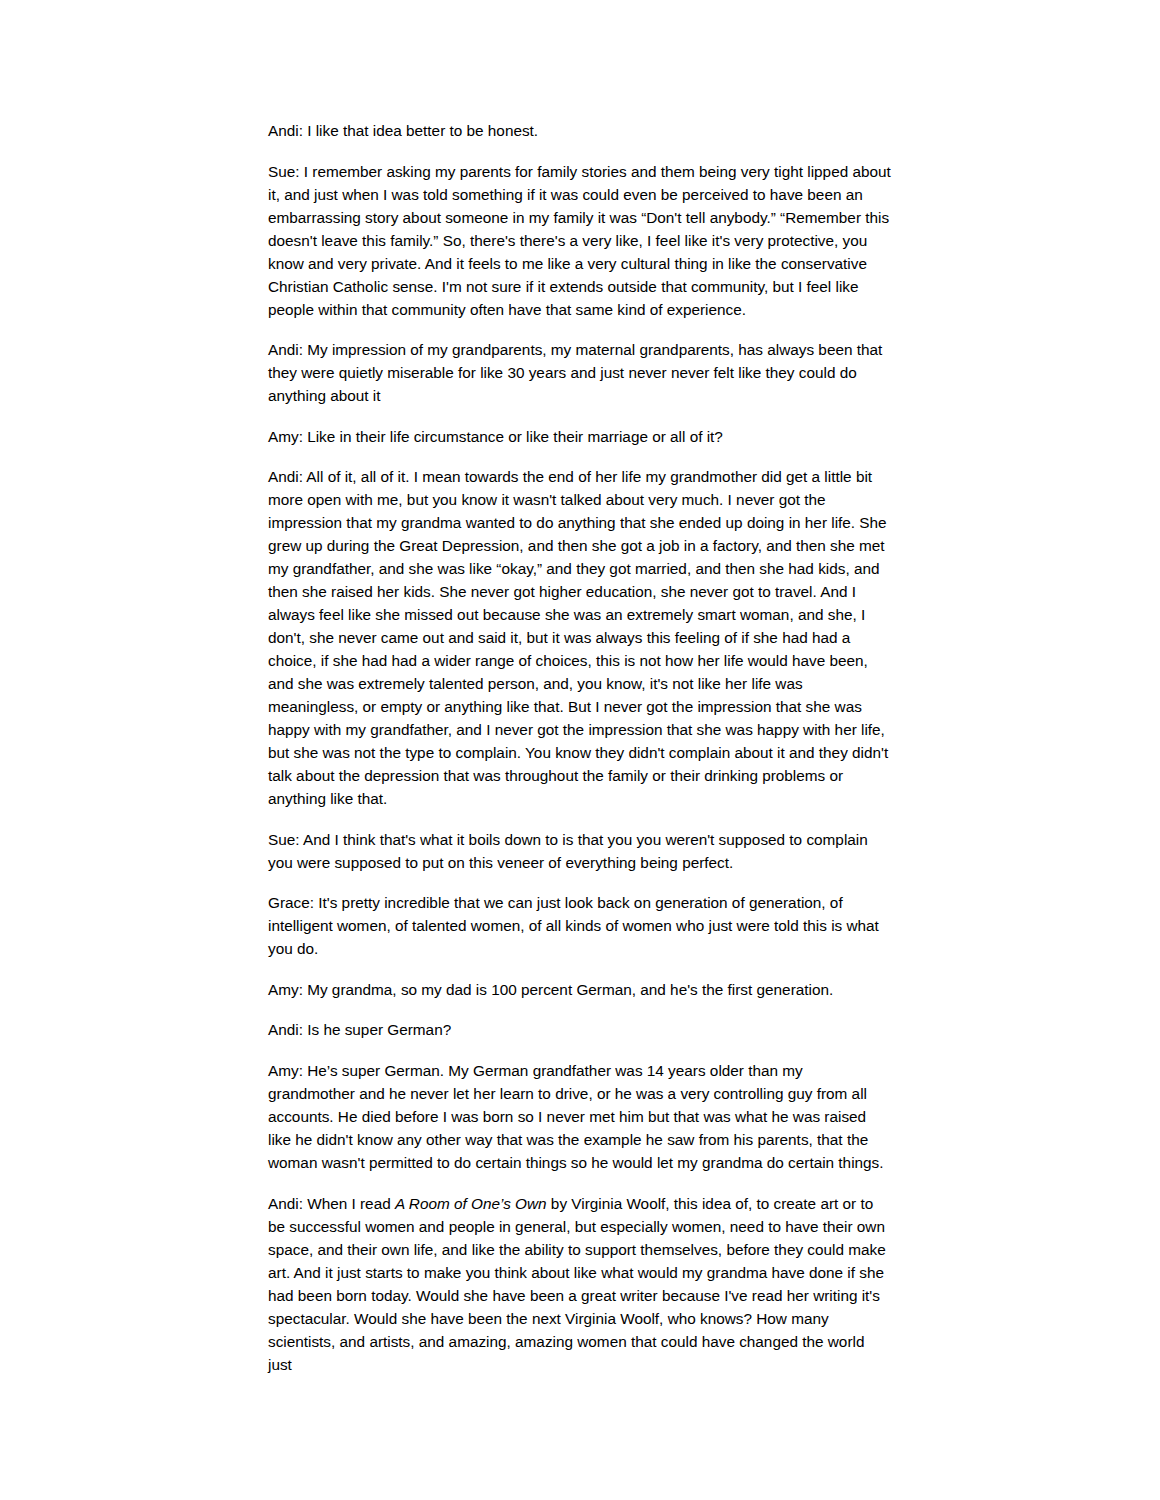Andi: I like that idea better to be honest.
Sue: I remember asking my parents for family stories and them being very tight lipped about it, and just when I was told something if it was could even be perceived to have been an embarrassing story about someone in my family it was “Don't tell anybody.” “Remember this doesn't leave this family.” So, there's there's a very like, I feel like it's very protective, you know and very private. And it feels to me like a very cultural thing in like the conservative Christian Catholic sense. I'm not sure if it extends outside that community, but I feel like people within that community often have that same kind of experience.
Andi: My impression of my grandparents, my maternal grandparents, has always been that they were quietly miserable for like 30 years and just never never felt like they could do anything about it
Amy: Like in their life circumstance or like their marriage or all of it?
Andi: All of it, all of it. I mean towards the end of her life my grandmother did get a little bit more open with me, but you know it wasn't talked about very much. I never got the impression that my grandma wanted to do anything that she ended up doing in her life. She grew up during the Great Depression, and then she got a job in a factory, and then she met my grandfather, and she was like “okay,” and they got married, and then she had kids, and then she raised her kids. She never got higher education, she never got to travel. And I always feel like she missed out because she was an extremely smart woman, and she, I don't, she never came out and said it, but it was always this feeling of if she had had a choice, if she had had a wider range of choices, this is not how her life would have been, and she was extremely talented person, and, you know, it's not like her life was meaningless, or empty or anything like that. But I never got the impression that she was happy with my grandfather, and I never got the impression that she was happy with her life, but she was not the type to complain. You know they didn't complain about it and they didn't talk about the depression that was throughout the family or their drinking problems or anything like that.
Sue: And I think that's what it boils down to is that you you weren't supposed to complain you were supposed to put on this veneer of everything being perfect.
Grace: It's pretty incredible that we can just look back on generation of generation, of intelligent women, of talented women, of all kinds of women who just were told this is what you do.
Amy: My grandma, so my dad is 100 percent German, and he's the first generation.
Andi: Is he super German?
Amy: He’s super German. My German grandfather was 14 years older than my grandmother and he never let her learn to drive, or he was a very controlling guy from all accounts. He died before I was born so I never met him but that was what he was raised like he didn't know any other way that was the example he saw from his parents, that the woman wasn't permitted to do certain things so he would let my grandma do certain things.
Andi: When I read A Room of One’s Own by Virginia Woolf, this idea of, to create art or to be successful women and people in general, but especially women, need to have their own space, and their own life, and like the ability to support themselves, before they could make art. And it just starts to make you think about like what would my grandma have done if she had been born today. Would she have been a great writer because I've read her writing it's spectacular. Would she have been the next Virginia Woolf, who knows? How many scientists, and artists, and amazing, amazing women that could have changed the world just